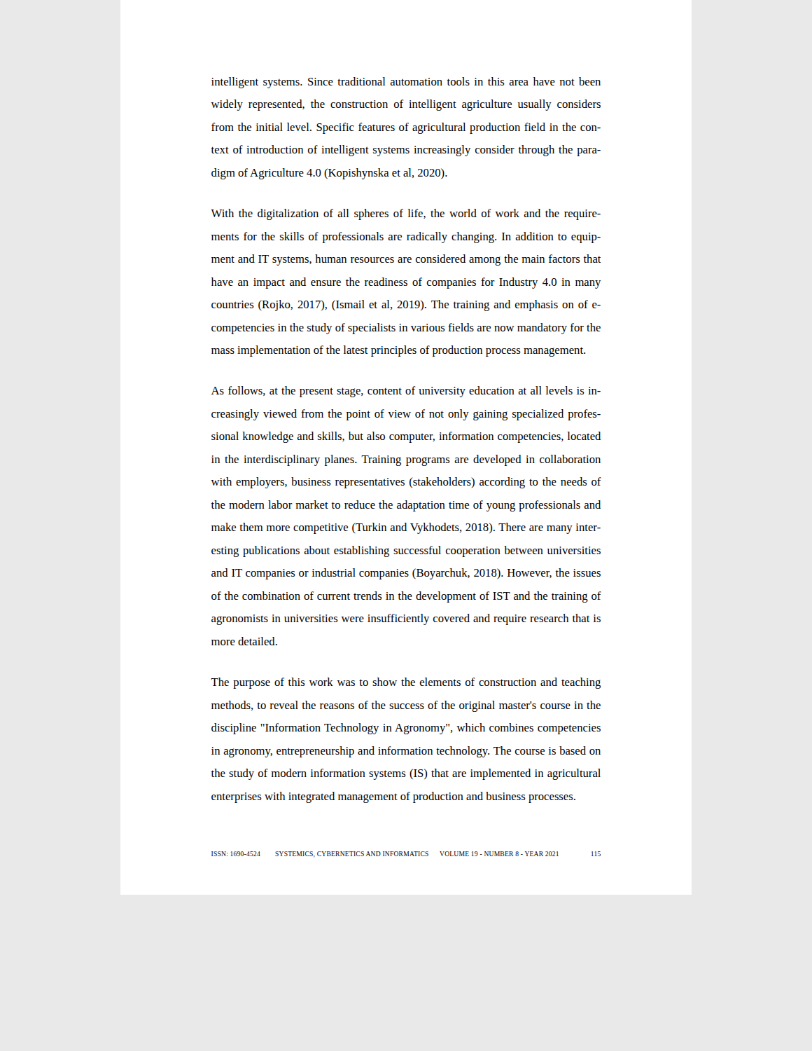intelligent systems. Since traditional automation tools in this area have not been widely represented, the construction of intelligent agriculture usually considers from the initial level. Specific features of agricultural production field in the context of introduction of intelligent systems increasingly consider through the paradigm of Agriculture 4.0 (Kopishynska et al, 2020).
With the digitalization of all spheres of life, the world of work and the requirements for the skills of professionals are radically changing. In addition to equipment and IT systems, human resources are considered among the main factors that have an impact and ensure the readiness of companies for Industry 4.0 in many countries (Rojko, 2017), (Ismail et al, 2019). The training and emphasis on of e-competencies in the study of specialists in various fields are now mandatory for the mass implementation of the latest principles of production process management.
As follows, at the present stage, content of university education at all levels is increasingly viewed from the point of view of not only gaining specialized professional knowledge and skills, but also computer, information competencies, located in the interdisciplinary planes. Training programs are developed in collaboration with employers, business representatives (stakeholders) according to the needs of the modern labor market to reduce the adaptation time of young professionals and make them more competitive (Turkin and Vykhodets, 2018). There are many interesting publications about establishing successful cooperation between universities and IT companies or industrial companies (Boyarchuk, 2018). However, the issues of the combination of current trends in the development of IST and the training of agronomists in universities were insufficiently covered and require research that is more detailed.
The purpose of this work was to show the elements of construction and teaching methods, to reveal the reasons of the success of the original master's course in the discipline "Information Technology in Agronomy", which combines competencies in agronomy, entrepreneurship and information technology. The course is based on the study of modern information systems (IS) that are implemented in agricultural enterprises with integrated management of production and business processes.
ISSN: 1690-4524 SYSTEMICS, CYBERNETICS AND INFORMATICS VOLUME 19 - NUMBER 8 - YEAR 2021 115